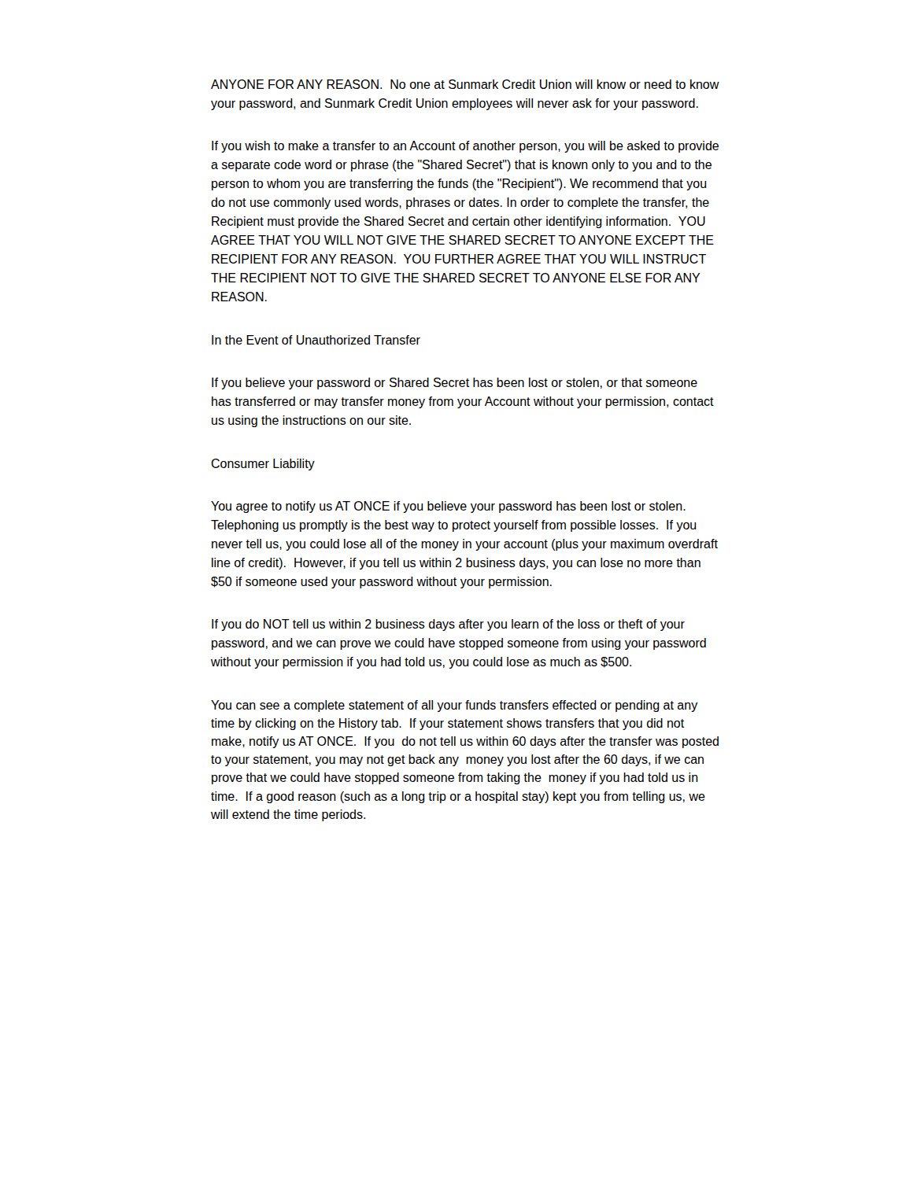ANYONE FOR ANY REASON. No one at Sunmark Credit Union will know or need to know your password, and Sunmark Credit Union employees will never ask for your password.
If you wish to make a transfer to an Account of another person, you will be asked to provide a separate code word or phrase (the "Shared Secret") that is known only to you and to the person to whom you are transferring the funds (the "Recipient"). We recommend that you do not use commonly used words, phrases or dates. In order to complete the transfer, the Recipient must provide the Shared Secret and certain other identifying information. YOU AGREE THAT YOU WILL NOT GIVE THE SHARED SECRET TO ANYONE EXCEPT THE RECIPIENT FOR ANY REASON. YOU FURTHER AGREE THAT YOU WILL INSTRUCT THE RECIPIENT NOT TO GIVE THE SHARED SECRET TO ANYONE ELSE FOR ANY REASON.
In the Event of Unauthorized Transfer
If you believe your password or Shared Secret has been lost or stolen, or that someone has transferred or may transfer money from your Account without your permission, contact us using the instructions on our site.
Consumer Liability
You agree to notify us AT ONCE if you believe your password has been lost or stolen. Telephoning us promptly is the best way to protect yourself from possible losses. If you never tell us, you could lose all of the money in your account (plus your maximum overdraft line of credit). However, if you tell us within 2 business days, you can lose no more than $50 if someone used your password without your permission.
If you do NOT tell us within 2 business days after you learn of the loss or theft of your password, and we can prove we could have stopped someone from using your password without your permission if you had told us, you could lose as much as $500.
You can see a complete statement of all your funds transfers effected or pending at any time by clicking on the History tab. If your statement shows transfers that you did not make, notify us AT ONCE. If you do not tell us within 60 days after the transfer was posted to your statement, you may not get back any money you lost after the 60 days, if we can prove that we could have stopped someone from taking the money if you had told us in time. If a good reason (such as a long trip or a hospital stay) kept you from telling us, we will extend the time periods.